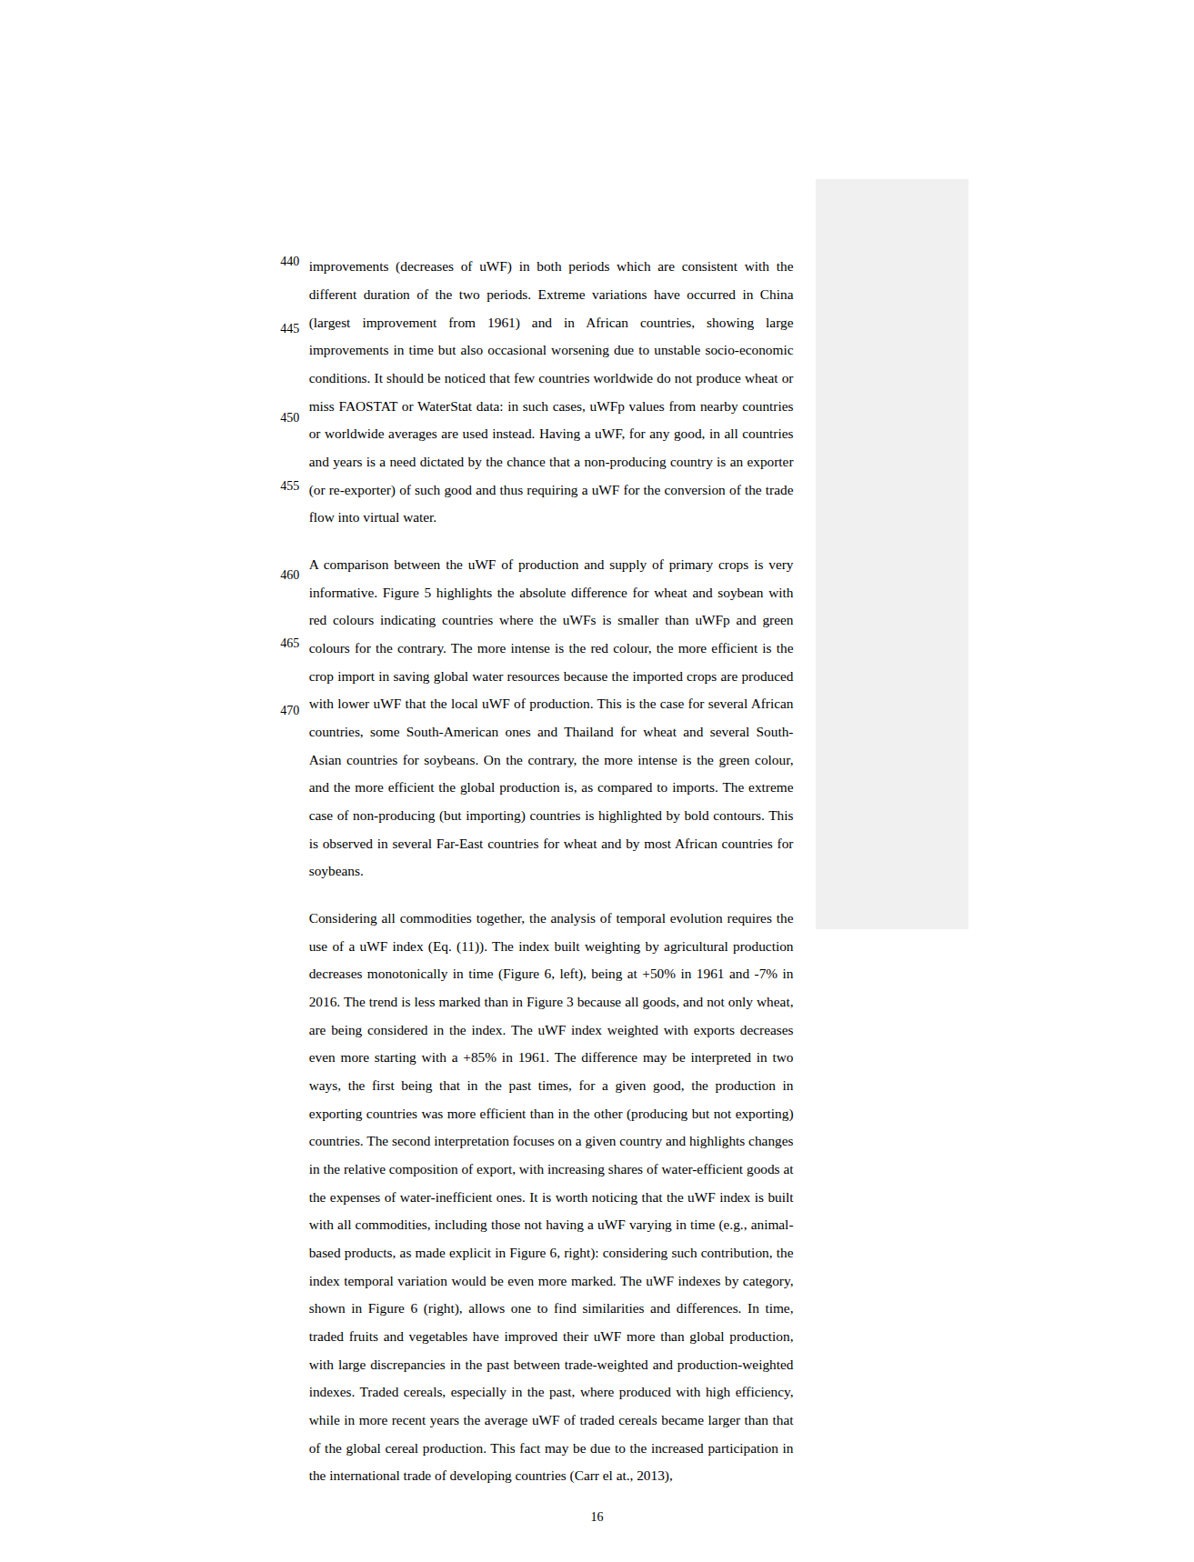440
445
450
455
460
465
470
improvements (decreases of uWF) in both periods which are consistent with the different duration of the two periods. Extreme variations have occurred in China (largest improvement from 1961) and in African countries, showing large improvements in time but also occasional worsening due to unstable socio-economic conditions. It should be noticed that few countries worldwide do not produce wheat or miss FAOSTAT or WaterStat data: in such cases, uWFp values from nearby countries or worldwide averages are used instead. Having a uWF, for any good, in all countries and years is a need dictated by the chance that a non-producing country is an exporter (or re-exporter) of such good and thus requiring a uWF for the conversion of the trade flow into virtual water.
A comparison between the uWF of production and supply of primary crops is very informative. Figure 5 highlights the absolute difference for wheat and soybean with red colours indicating countries where the uWFs is smaller than uWFp and green colours for the contrary. The more intense is the red colour, the more efficient is the crop import in saving global water resources because the imported crops are produced with lower uWF that the local uWF of production. This is the case for several African countries, some South-American ones and Thailand for wheat and several South-Asian countries for soybeans. On the contrary, the more intense is the green colour, and the more efficient the global production is, as compared to imports. The extreme case of non-producing (but importing) countries is highlighted by bold contours. This is observed in several Far-East countries for wheat and by most African countries for soybeans.
Considering all commodities together, the analysis of temporal evolution requires the use of a uWF index (Eq. (11)). The index built weighting by agricultural production decreases monotonically in time (Figure 6, left), being at +50% in 1961 and -7% in 2016. The trend is less marked than in Figure 3 because all goods, and not only wheat, are being considered in the index. The uWF index weighted with exports decreases even more starting with a +85% in 1961. The difference may be interpreted in two ways, the first being that in the past times, for a given good, the production in exporting countries was more efficient than in the other (producing but not exporting) countries. The second interpretation focuses on a given country and highlights changes in the relative composition of export, with increasing shares of water-efficient goods at the expenses of water-inefficient ones. It is worth noticing that the uWF index is built with all commodities, including those not having a uWF varying in time (e.g., animal-based products, as made explicit in Figure 6, right): considering such contribution, the index temporal variation would be even more marked. The uWF indexes by category, shown in Figure 6 (right), allows one to find similarities and differences. In time, traded fruits and vegetables have improved their uWF more than global production, with large discrepancies in the past between trade-weighted and production-weighted indexes. Traded cereals, especially in the past, where produced with high efficiency, while in more recent years the average uWF of traded cereals became larger than that of the global cereal production. This fact may be due to the increased participation in the international trade of developing countries (Carr el at., 2013),
16